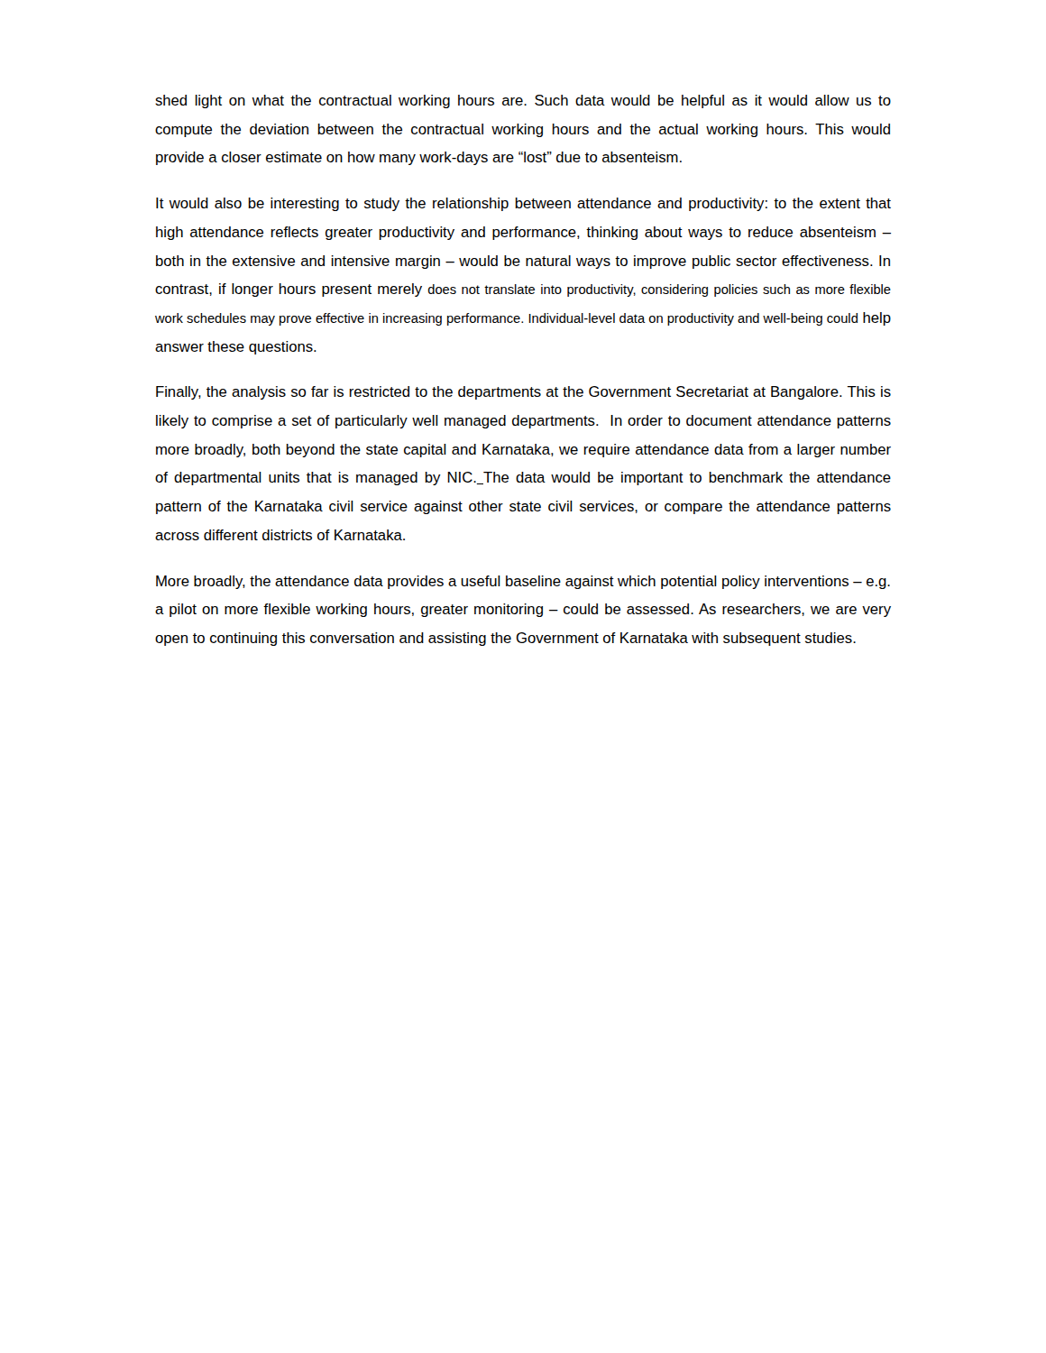shed light on what the contractual working hours are. Such data would be helpful as it would allow us to compute the deviation between the contractual working hours and the actual working hours. This would provide a closer estimate on how many work-days are “lost” due to absenteism.
It would also be interesting to study the relationship between attendance and productivity: to the extent that high attendance reflects greater productivity and performance, thinking about ways to reduce absenteism – both in the extensive and intensive margin – would be natural ways to improve public sector effectiveness. In contrast, if longer hours present merely does not translate into productivity, considering policies such as more flexible work schedules may prove effective in increasing performance. Individual-level data on productivity and well-being could help answer these questions.
Finally, the analysis so far is restricted to the departments at the Government Secretariat at Bangalore. This is likely to comprise a set of particularly well managed departments. In order to document attendance patterns more broadly, both beyond the state capital and Karnataka, we require attendance data from a larger number of departmental units that is managed by NIC. The data would be important to benchmark the attendance pattern of the Karnataka civil service against other state civil services, or compare the attendance patterns across different districts of Karnataka.
More broadly, the attendance data provides a useful baseline against which potential policy interventions – e.g. a pilot on more flexible working hours, greater monitoring – could be assessed. As researchers, we are very open to continuing this conversation and assisting the Government of Karnataka with subsequent studies.